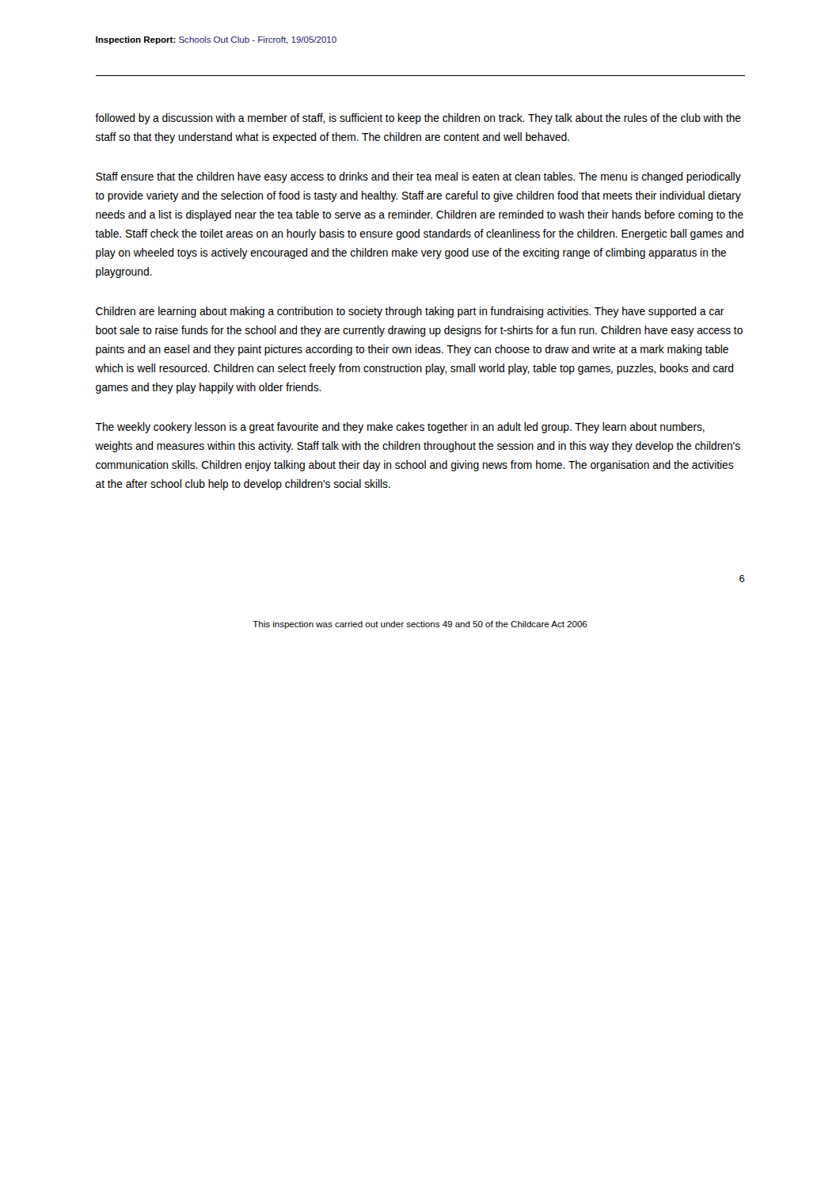Inspection Report: Schools Out Club - Fircroft, 19/05/2010
followed by a discussion with a member of staff, is sufficient to keep the children on track. They talk about the rules of the club with the staff so that they understand what is expected of them. The children are content and well behaved.
Staff ensure that the children have easy access to drinks and their tea meal is eaten at clean tables. The menu is changed periodically to provide variety and the selection of food is tasty and healthy. Staff are careful to give children food that meets their individual dietary needs and a list is displayed near the tea table to serve as a reminder. Children are reminded to wash their hands before coming to the table. Staff check the toilet areas on an hourly basis to ensure good standards of cleanliness for the children. Energetic ball games and play on wheeled toys is actively encouraged and the children make very good use of the exciting range of climbing apparatus in the playground.
Children are learning about making a contribution to society through taking part in fundraising activities. They have supported a car boot sale to raise funds for the school and they are currently drawing up designs for t-shirts for a fun run. Children have easy access to paints and an easel and they paint pictures according to their own ideas. They can choose to draw and write at a mark making table which is well resourced. Children can select freely from construction play, small world play, table top games, puzzles, books and card games and they play happily with older friends.
The weekly cookery lesson is a great favourite and they make cakes together in an adult led group. They learn about numbers, weights and measures within this activity. Staff talk with the children throughout the session and in this way they develop the children's communication skills. Children enjoy talking about their day in school and giving news from home. The organisation and the activities at the after school club help to develop children's social skills.
6
This inspection was carried out under sections 49 and 50 of the Childcare Act 2006